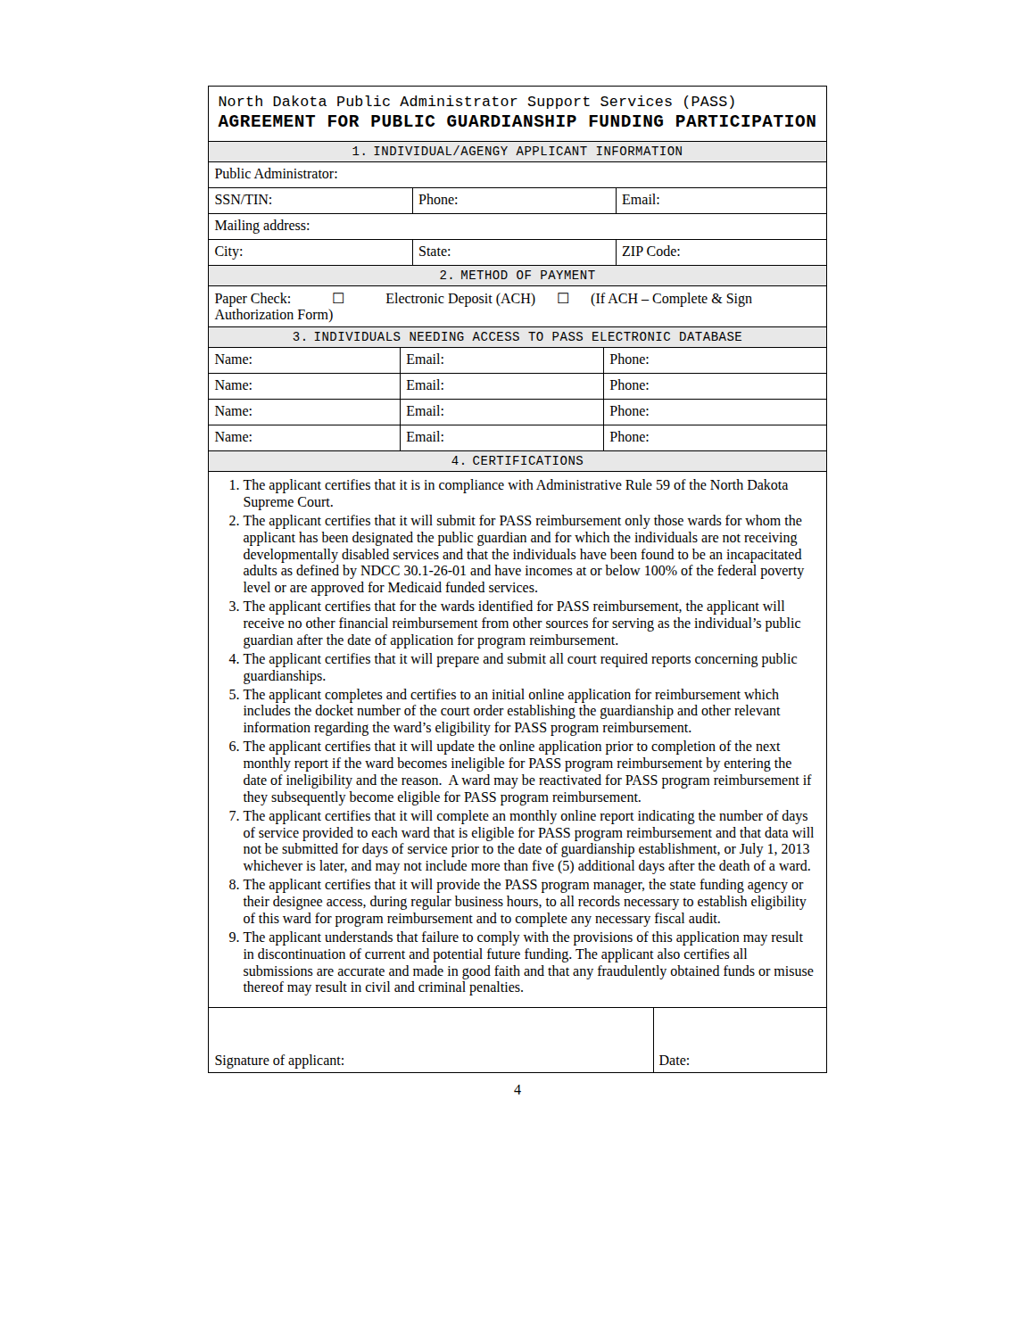North Dakota Public Administrator Support Services (PASS)
AGREEMENT FOR PUBLIC GUARDIANSHIP FUNDING PARTICIPATION
1. INDIVIDUAL/AGENGY APPLICANT INFORMATION
| Public Administrator: |
| SSN/TIN: | Phone: | Email: |
| Mailing address: |
| City: | State: | ZIP Code: |
2. METHOD OF PAYMENT
Paper Check: ☐ Electronic Deposit (ACH) ☐ (If ACH – Complete & Sign Authorization Form)
3. INDIVIDUALS NEEDING ACCESS TO PASS ELECTRONIC DATABASE
| Name: | Email: | Phone: |
| Name: | Email: | Phone: |
| Name: | Email: | Phone: |
| Name: | Email: | Phone: |
4. CERTIFICATIONS
The applicant certifies that it is in compliance with Administrative Rule 59 of the North Dakota Supreme Court.
The applicant certifies that it will submit for PASS reimbursement only those wards for whom the applicant has been designated the public guardian and for which the individuals are not receiving developmentally disabled services and that the individuals have been found to be an incapacitated adults as defined by NDCC 30.1-26-01 and have incomes at or below 100% of the federal poverty level or are approved for Medicaid funded services.
The applicant certifies that for the wards identified for PASS reimbursement, the applicant will receive no other financial reimbursement from other sources for serving as the individual’s public guardian after the date of application for program reimbursement.
The applicant certifies that it will prepare and submit all court required reports concerning public guardianships.
The applicant completes and certifies to an initial online application for reimbursement which includes the docket number of the court order establishing the guardianship and other relevant information regarding the ward’s eligibility for PASS program reimbursement.
The applicant certifies that it will update the online application prior to completion of the next monthly report if the ward becomes ineligible for PASS program reimbursement by entering the date of ineligibility and the reason. A ward may be reactivated for PASS program reimbursement if they subsequently become eligible for PASS program reimbursement.
The applicant certifies that it will complete an monthly online report indicating the number of days of service provided to each ward that is eligible for PASS program reimbursement and that data will not be submitted for days of service prior to the date of guardianship establishment, or July 1, 2013 whichever is later, and may not include more than five (5) additional days after the death of a ward.
The applicant certifies that it will provide the PASS program manager, the state funding agency or their designee access, during regular business hours, to all records necessary to establish eligibility of this ward for program reimbursement and to complete any necessary fiscal audit.
The applicant understands that failure to comply with the provisions of this application may result in discontinuation of current and potential future funding. The applicant also certifies all submissions are accurate and made in good faith and that any fraudulently obtained funds or misuse thereof may result in civil and criminal penalties.
| Signature of applicant: | Date: |
4